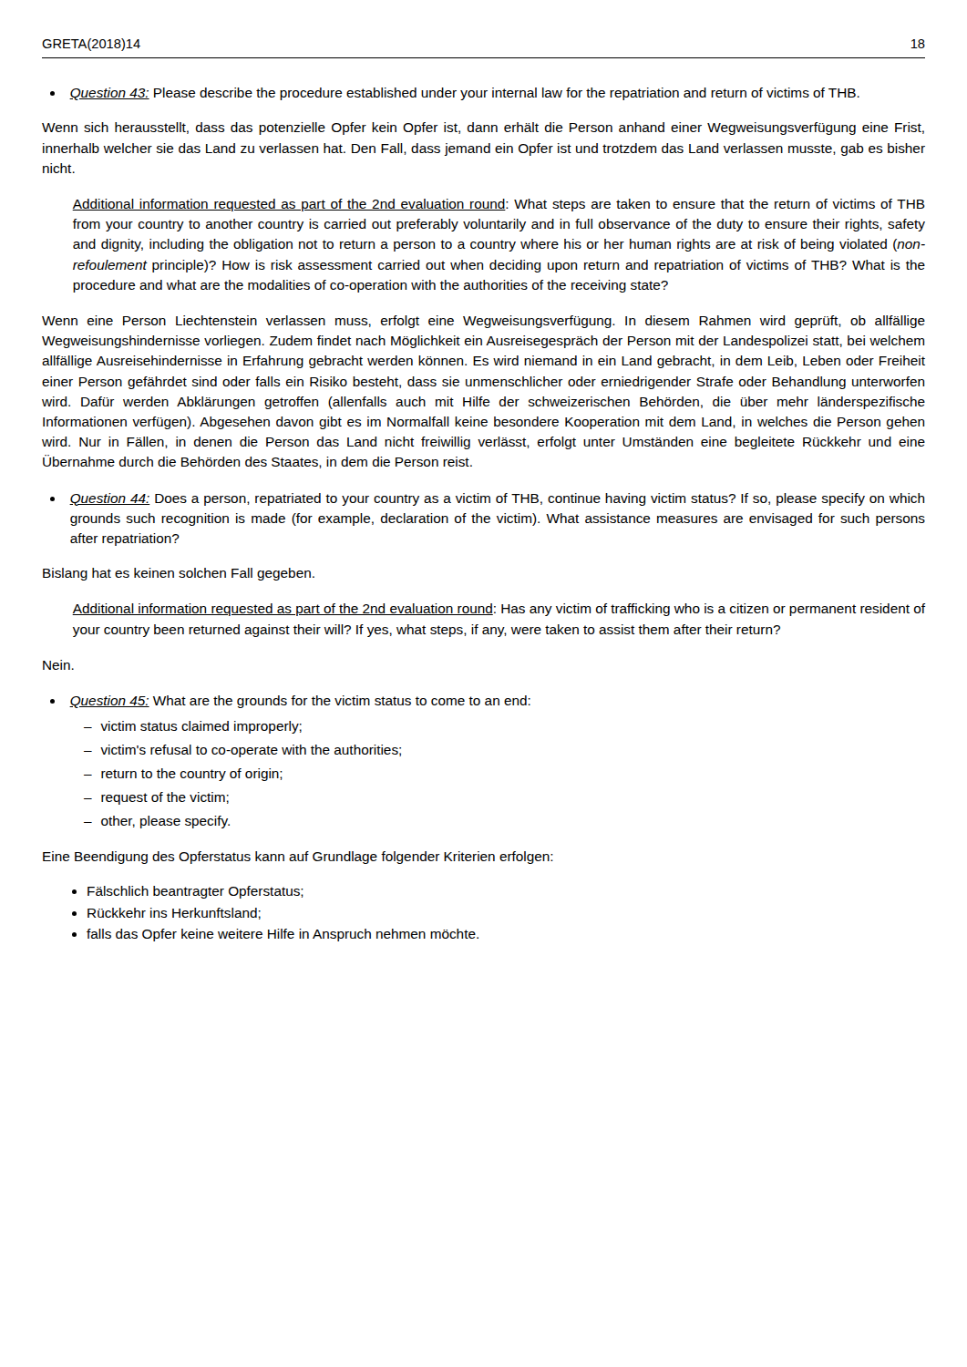GRETA(2018)14 18
Question 43: Please describe the procedure established under your internal law for the repatriation and return of victims of THB.
Wenn sich herausstellt, dass das potenzielle Opfer kein Opfer ist, dann erhält die Person anhand einer Wegweisungsverfügung eine Frist, innerhalb welcher sie das Land zu verlassen hat. Den Fall, dass jemand ein Opfer ist und trotzdem das Land verlassen musste, gab es bisher nicht.
Additional information requested as part of the 2nd evaluation round: What steps are taken to ensure that the return of victims of THB from your country to another country is carried out preferably voluntarily and in full observance of the duty to ensure their rights, safety and dignity, including the obligation not to return a person to a country where his or her human rights are at risk of being violated (non-refoulement principle)? How is risk assessment carried out when deciding upon return and repatriation of victims of THB? What is the procedure and what are the modalities of co-operation with the authorities of the receiving state?
Wenn eine Person Liechtenstein verlassen muss, erfolgt eine Wegweisungsverfügung. In diesem Rahmen wird geprüft, ob allfällige Wegweisungshindernisse vorliegen. Zudem findet nach Möglichkeit ein Ausreisegespräch der Person mit der Landespolizei statt, bei welchem allfällige Ausreisehindernisse in Erfahrung gebracht werden können. Es wird niemand in ein Land gebracht, in dem Leib, Leben oder Freiheit einer Person gefährdet sind oder falls ein Risiko besteht, dass sie unmenschlicher oder erniedrigender Strafe oder Behandlung unterworfen wird. Dafür werden Abklärungen getroffen (allenfalls auch mit Hilfe der schweizerischen Behörden, die über mehr länderspezifische Informationen verfügen). Abgesehen davon gibt es im Normalfall keine besondere Kooperation mit dem Land, in welches die Person gehen wird. Nur in Fällen, in denen die Person das Land nicht freiwillig verlässt, erfolgt unter Umständen eine begleitete Rückkehr und eine Übernahme durch die Behörden des Staates, in dem die Person reist.
Question 44: Does a person, repatriated to your country as a victim of THB, continue having victim status? If so, please specify on which grounds such recognition is made (for example, declaration of the victim). What assistance measures are envisaged for such persons after repatriation?
Bislang hat es keinen solchen Fall gegeben.
Additional information requested as part of the 2nd evaluation round: Has any victim of trafficking who is a citizen or permanent resident of your country been returned against their will? If yes, what steps, if any, were taken to assist them after their return?
Nein.
Question 45: What are the grounds for the victim status to come to an end:
victim status claimed improperly;
victim's refusal to co-operate with the authorities;
return to the country of origin;
request of the victim;
other, please specify.
Eine Beendigung des Opferstatus kann auf Grundlage folgender Kriterien erfolgen:
Fälschlich beantragter Opferstatus;
Rückkehr ins Herkunftsland;
falls das Opfer keine weitere Hilfe in Anspruch nehmen möchte.